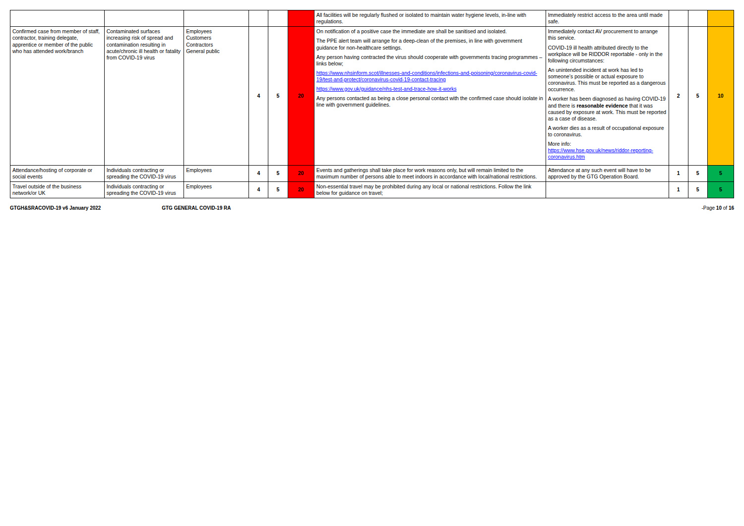| | | | | | | All facilities will be regularly flushed or isolated to maintain water hygiene levels, in-line with regulations. | Immediately restrict access to the area until made safe. | | | |
| Confirmed case from member of staff, contractor, training delegate, apprentice or member of the public who has attended work/branch | Contaminated surfaces increasing risk of spread and contamination resulting in acute/chronic ill health or fatality from COVID-19 virus | Employees Customers Contractors General public | 4 | 5 | 20 | On notification of a positive case the immediate are shall be sanitised and isolated. The PPE alert team will arrange for a deep-clean of the premises, in line with government guidance for non-healthcare settings. Any person having contracted the virus should cooperate with governments tracing programmes – links below; https://www.nhsinform.scot/illnesses-and-conditions/infections-and-poisoning/coronavirus-covid-19/test-and-protect/coronavirus-covid-19-contact-tracing https://www.gov.uk/guidance/nhs-test-and-trace-how-it-works Any persons contacted as being a close personal contact with the confirmed case should isolate in line with government guidelines. | Immediately contact AV procurement to arrange this service. COVID-19 ill health attributed directly to the workplace will be RIDDOR reportable - only in the following circumstances: An unintended incident at work has led to someone’s possible or actual exposure to coronavirus. This must be reported as a dangerous occurrence. A worker has been diagnosed as having COVID-19 and there is reasonable evidence that it was caused by exposure at work. This must be reported as a case of disease. A worker dies as a result of occupational exposure to coronavirus. More info: https://www.hse.gov.uk/news/riddor-reporting-coronavirus.htm | 2 | 5 | 10 |
| Attendance/hosting of corporate or social events | Individuals contracting or spreading the COVID-19 virus | Employees | 4 | 5 | 20 | Events and gatherings shall take place for work reasons only, but will remain limited to the maximum number of persons able to meet indoors in accordance with local/national restrictions. | Attendance at any such event will have to be approved by the GTG Operation Board. | 1 | 5 | 5 |
| Travel outside of the business network/or UK | Individuals contracting or spreading the COVID-19 virus | Employees | 4 | 5 | 20 | Non-essential travel may be prohibited during any local or national restrictions. Follow the link below for guidance on travel; | | 1 | 5 | 5 |
GTGH&SRACOVID-19 v6 January 2022 GTG GENERAL COVID-19 RA -Page 10 of 16